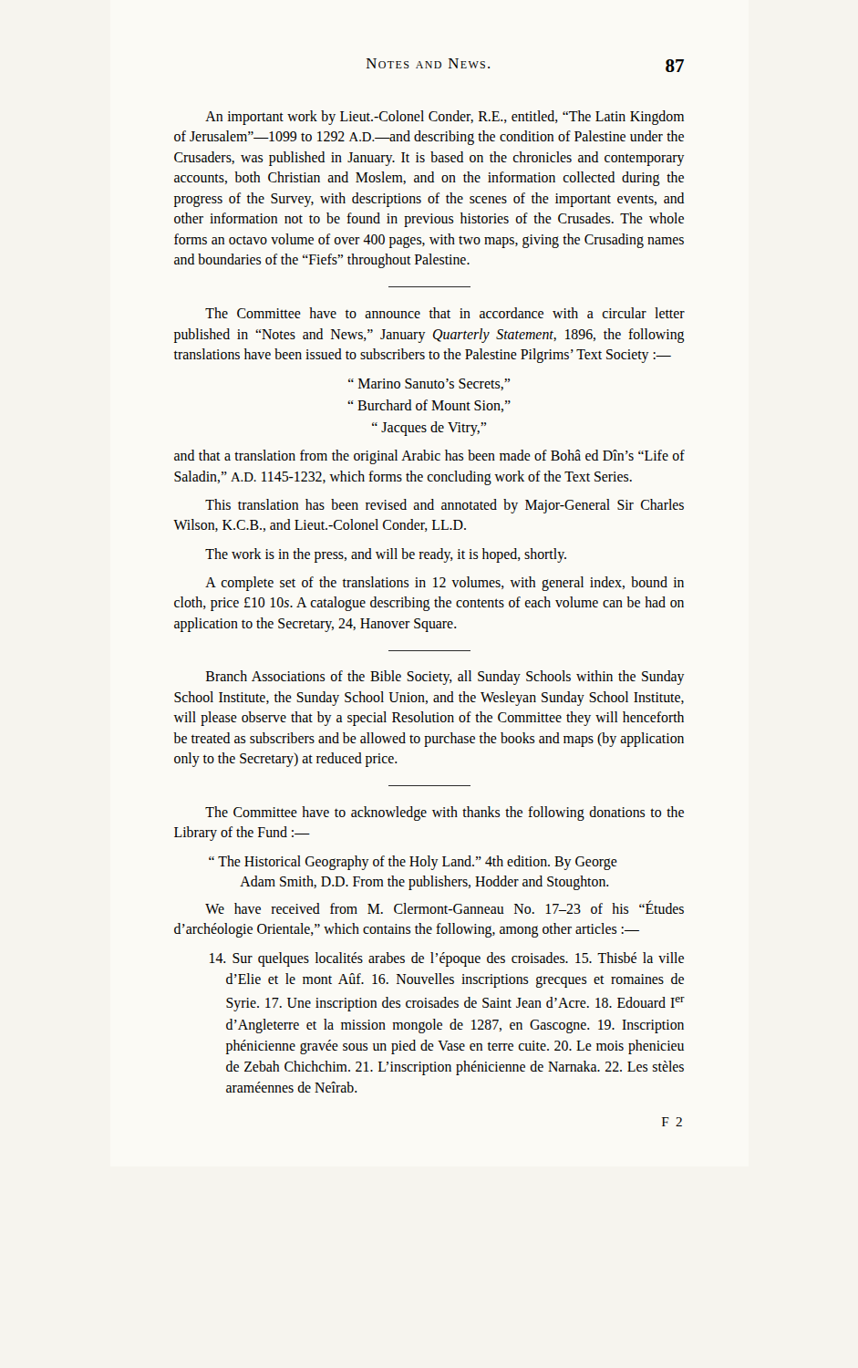Notes and News. 87
An important work by Lieut.-Colonel Conder, R.E., entitled, “The Latin Kingdom of Jerusalem”—1099 to 1292 A.D.—and describing the condition of Palestine under the Crusaders, was published in January. It is based on the chronicles and contemporary accounts, both Christian and Moslem, and on the information collected during the progress of the Survey, with descriptions of the scenes of the important events, and other information not to be found in previous histories of the Crusades. The whole forms an octavo volume of over 400 pages, with two maps, giving the Crusading names and boundaries of the “Fiefs” throughout Palestine.
The Committee have to announce that in accordance with a circular letter published in “Notes and News,” January Quarterly Statement, 1896, the following translations have been issued to subscribers to the Palestine Pilgrims’ Text Society :—
“ Marino Sanuto’s Secrets,”
“ Burchard of Mount Sion,”
“ Jacques de Vitry,”
and that a translation from the original Arabic has been made of Bohâ ed Dîn’s “Life of Saladin,” A.D. 1145-1232, which forms the concluding work of the Text Series.
This translation has been revised and annotated by Major-General Sir Charles Wilson, K.C.B., and Lieut.-Colonel Conder, LL.D.
The work is in the press, and will be ready, it is hoped, shortly.
A complete set of the translations in 12 volumes, with general index, bound in cloth, price £10 10s. A catalogue describing the contents of each volume can be had on application to the Secretary, 24, Hanover Square.
Branch Associations of the Bible Society, all Sunday Schools within the Sunday School Institute, the Sunday School Union, and the Wesleyan Sunday School Institute, will please observe that by a special Resolution of the Committee they will henceforth be treated as subscribers and be allowed to purchase the books and maps (by application only to the Secretary) at reduced price.
The Committee have to acknowledge with thanks the following donations to the Library of the Fund :—
“ The Historical Geography of the Holy Land.” 4th edition. By George Adam Smith, D.D. From the publishers, Hodder and Stoughton.
We have received from M. Clermont-Ganneau No. 17–23 of his “Études d’archéologie Orientale,” which contains the following, among other articles :—
14. Sur quelques localités arabes de l’époque des croisades. 15. Thisbé la ville d’Elie et le mont Aûf. 16. Nouvelles inscriptions grecques et romaines de Syrie. 17. Une inscription des croisades de Saint Jean d’Acre. 18. Edouard Ier d’Angleterre et la mission mongole de 1287, en Gascogne. 19. Inscription phénicienne gravée sous un pied de Vase en terre cuite. 20. Le mois phenicieu de Zebah Chichchim. 21. L’inscription phénicienne de Narnaka. 22. Les stèles araméennes de Neîrab.
F 2